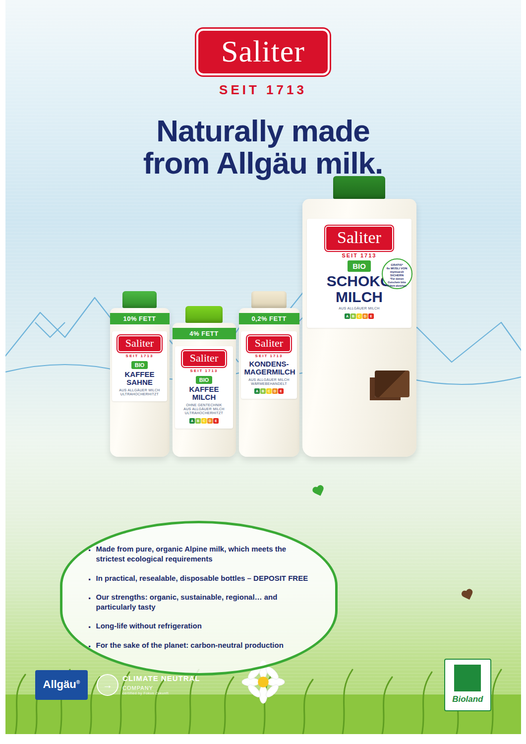Saliter
SEIT 1713
Naturally made
from Allgäu milk.
10% FETT
Saliter
SEIT 1713
BIO
Kaffee
Sahne
Aus Allgäuer Milch
Ultrahocherhitzt
4% FETT
Saliter
SEIT 1713
BIO
Kaffee
Milch
Ohne Gentechnik
Aus Allgäuer Milch
Ultrahocherhitzt
ABCDE
0,2% FETT
Saliter
SEIT 1713
Kondens-
Magermilch
Aus Allgäuer Milch
Wärmebehandelt
ABCDE
Saliter
SEIT 1713
BIO
Schoko
Milch
Aus Allgäuer Milch
ABCDE
GRATIS*
6x MÜSLI VON
mymuesli
SICHERN
*Für deinen Gutschein bitte Etikett abziehen
Made from pure, organic Alpine milk, which meets the strictest ecological requirements
In practical, resealable, disposable bottles – DEPOSIT FREE
Our strengths: organic, sustainable, regional… and particularly tasty
Long-life without refrigeration
For the sake of the planet: carbon-neutral production
Allgäu®
CLIMATE NEUTRAL COMPANY certified by Fokus Zukunft
Bioland